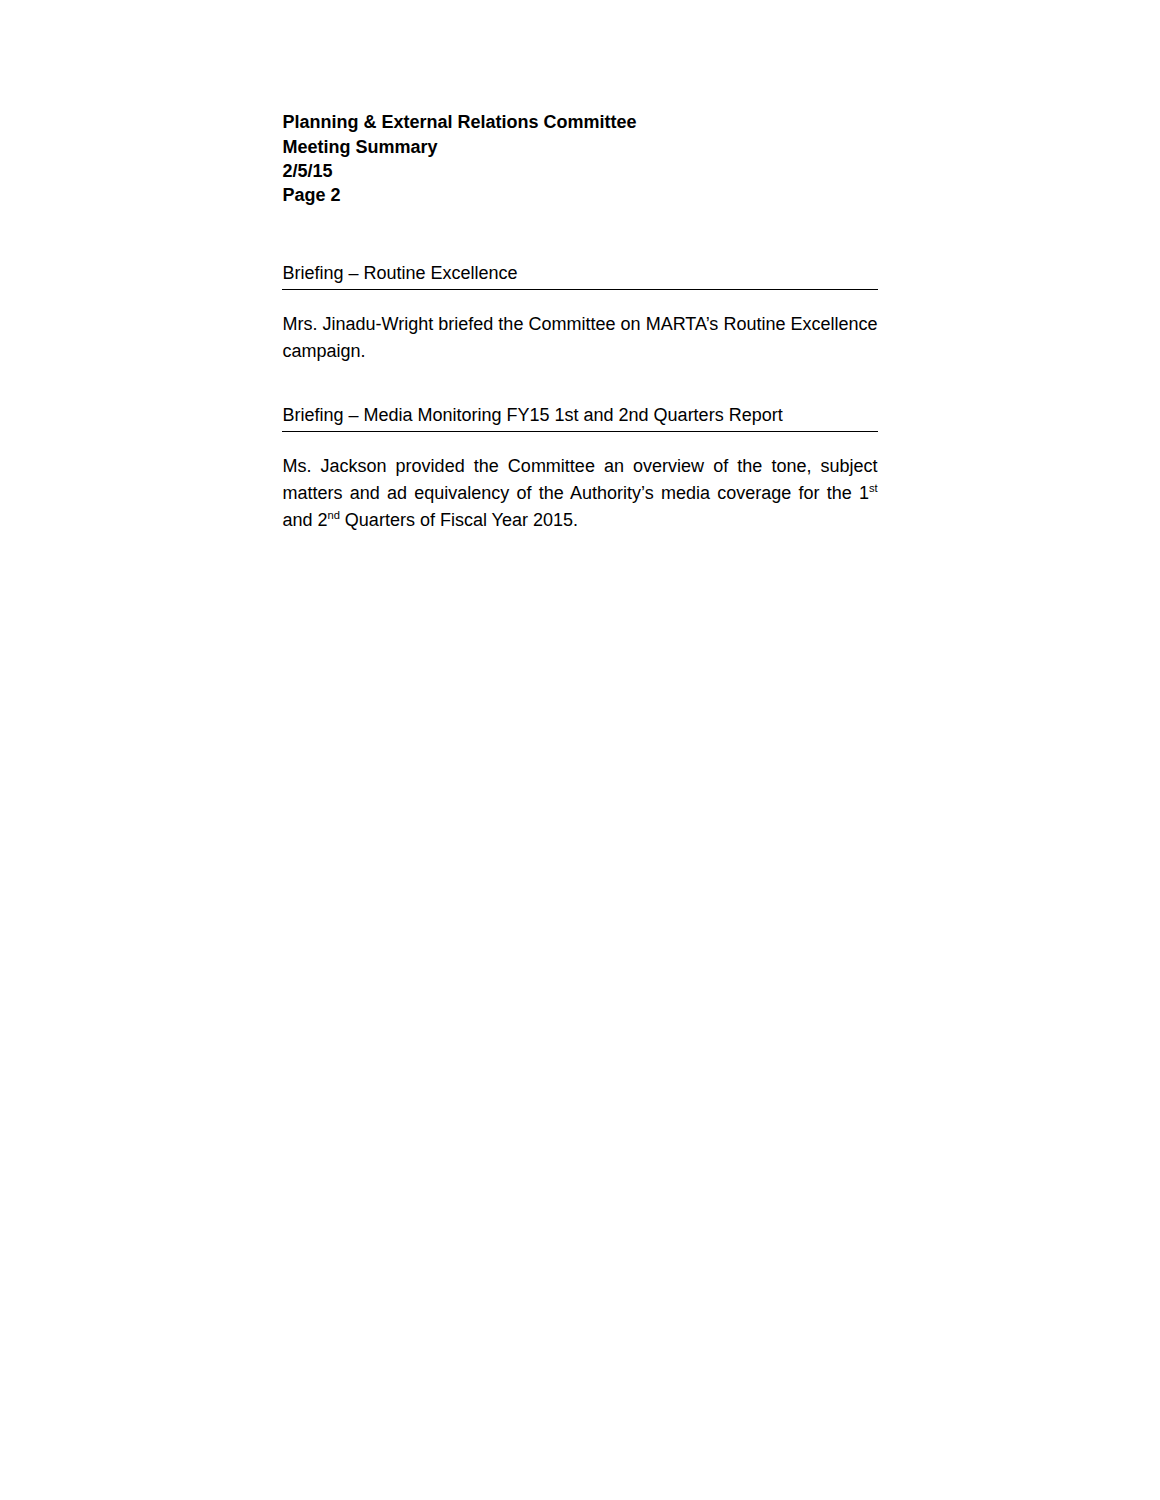Planning & External Relations Committee
Meeting Summary
2/5/15
Page 2
Briefing – Routine Excellence
Mrs. Jinadu-Wright briefed the Committee on MARTA’s Routine Excellence campaign.
Briefing – Media Monitoring FY15 1st and 2nd Quarters Report
Ms. Jackson provided the Committee an overview of the tone, subject matters and ad equivalency of the Authority’s media coverage for the 1st and 2nd Quarters of Fiscal Year 2015.